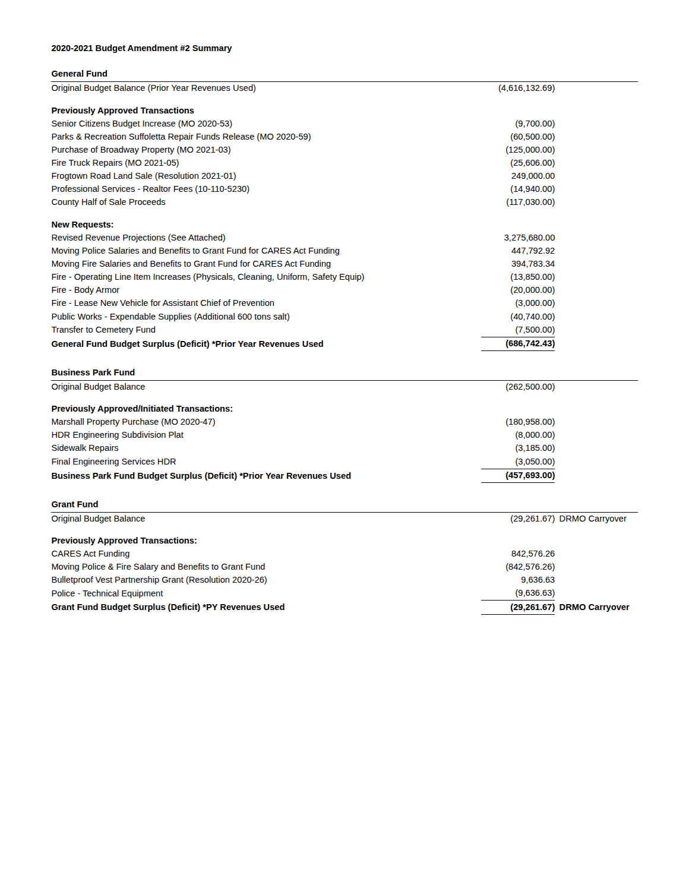2020-2021 Budget Amendment #2 Summary
General Fund
| Original Budget Balance (Prior Year Revenues Used) | (4,616,132.69) | |
| Previously Approved Transactions | | |
| Senior Citizens Budget Increase (MO 2020-53) | (9,700.00) | |
| Parks & Recreation Suffoletta Repair Funds Release (MO 2020-59) | (60,500.00) | |
| Purchase of Broadway Property (MO 2021-03) | (125,000.00) | |
| Fire Truck Repairs (MO 2021-05) | (25,606.00) | |
| Frogtown Road Land Sale (Resolution 2021-01) | 249,000.00 | |
| Professional Services - Realtor Fees (10-110-5230) | (14,940.00) | |
| County Half of Sale Proceeds | (117,030.00) | |
| New Requests: | | |
| Revised Revenue Projections (See Attached) | 3,275,680.00 | |
| Moving Police Salaries and Benefits to Grant Fund for CARES Act Funding | 447,792.92 | |
| Moving Fire Salaries and Benefits to Grant Fund for CARES Act Funding | 394,783.34 | |
| Fire - Operating Line Item Increases (Physicals, Cleaning, Uniform, Safety Equip) | (13,850.00) | |
| Fire - Body Armor | (20,000.00) | |
| Fire - Lease New Vehicle for Assistant Chief of Prevention | (3,000.00) | |
| Public Works - Expendable Supplies (Additional 600 tons salt) | (40,740.00) | |
| Transfer to Cemetery Fund | (7,500.00) | |
| General Fund Budget Surplus (Deficit) *Prior Year Revenues Used | (686,742.43) | |
Business Park Fund
| Original Budget Balance | (262,500.00) | |
| Previously Approved/Initiated Transactions: | | |
| Marshall Property Purchase (MO 2020-47) | (180,958.00) | |
| HDR Engineering Subdivision Plat | (8,000.00) | |
| Sidewalk Repairs | (3,185.00) | |
| Final Engineering Services HDR | (3,050.00) | |
| Business Park Fund Budget Surplus (Deficit) *Prior Year Revenues Used | (457,693.00) | |
Grant Fund
| Original Budget Balance | (29,261.67) | DRMO Carryover |
| Previously Approved Transactions: | | |
| CARES Act Funding | 842,576.26 | |
| Moving Police & Fire Salary and Benefits to Grant Fund | (842,576.26) | |
| Bulletproof Vest Partnership Grant (Resolution 2020-26) | 9,636.63 | |
| Police - Technical Equipment | (9,636.63) | |
| Grant Fund Budget Surplus (Deficit) *PY Revenues Used | (29,261.67) | DRMO Carryover |